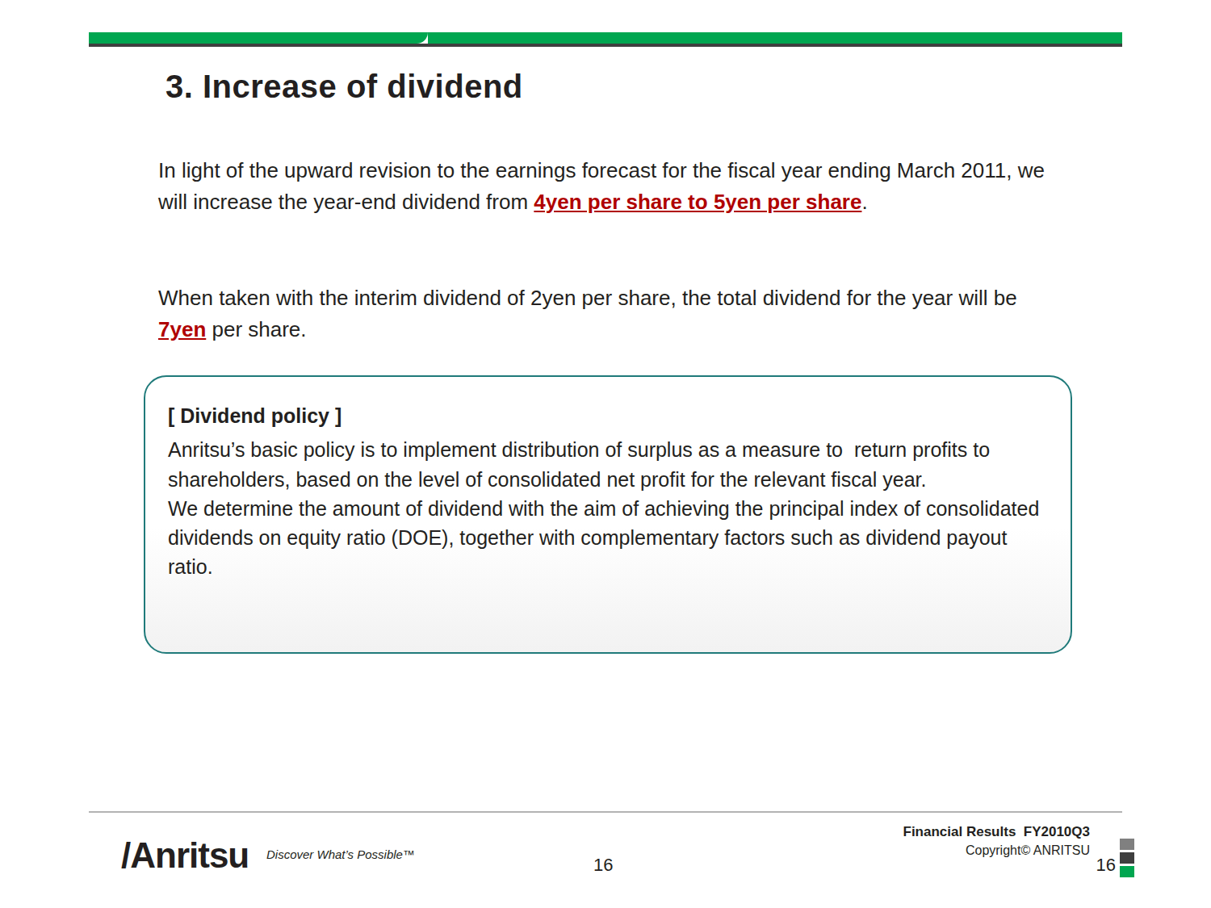3. Increase of dividend
In light of the upward revision to the earnings forecast for the fiscal year ending March 2011, we will increase the year-end dividend from 4yen per share to 5yen per share.
When taken with the interim dividend of 2yen per share, the total dividend for the year will be 7yen per share.
[ Dividend policy ]
Anritsu’s basic policy is to implement distribution of surplus as a measure to return profits to shareholders, based on the level of consolidated net profit for the relevant fiscal year.
We determine the amount of dividend with the aim of achieving the principal index of consolidated dividends on equity ratio (DOE), together with complementary factors such as dividend payout ratio.
/Anritsu
Discover What’s Possible™
16
Financial Results FY2010Q3
Copyright© ANRITSU
16